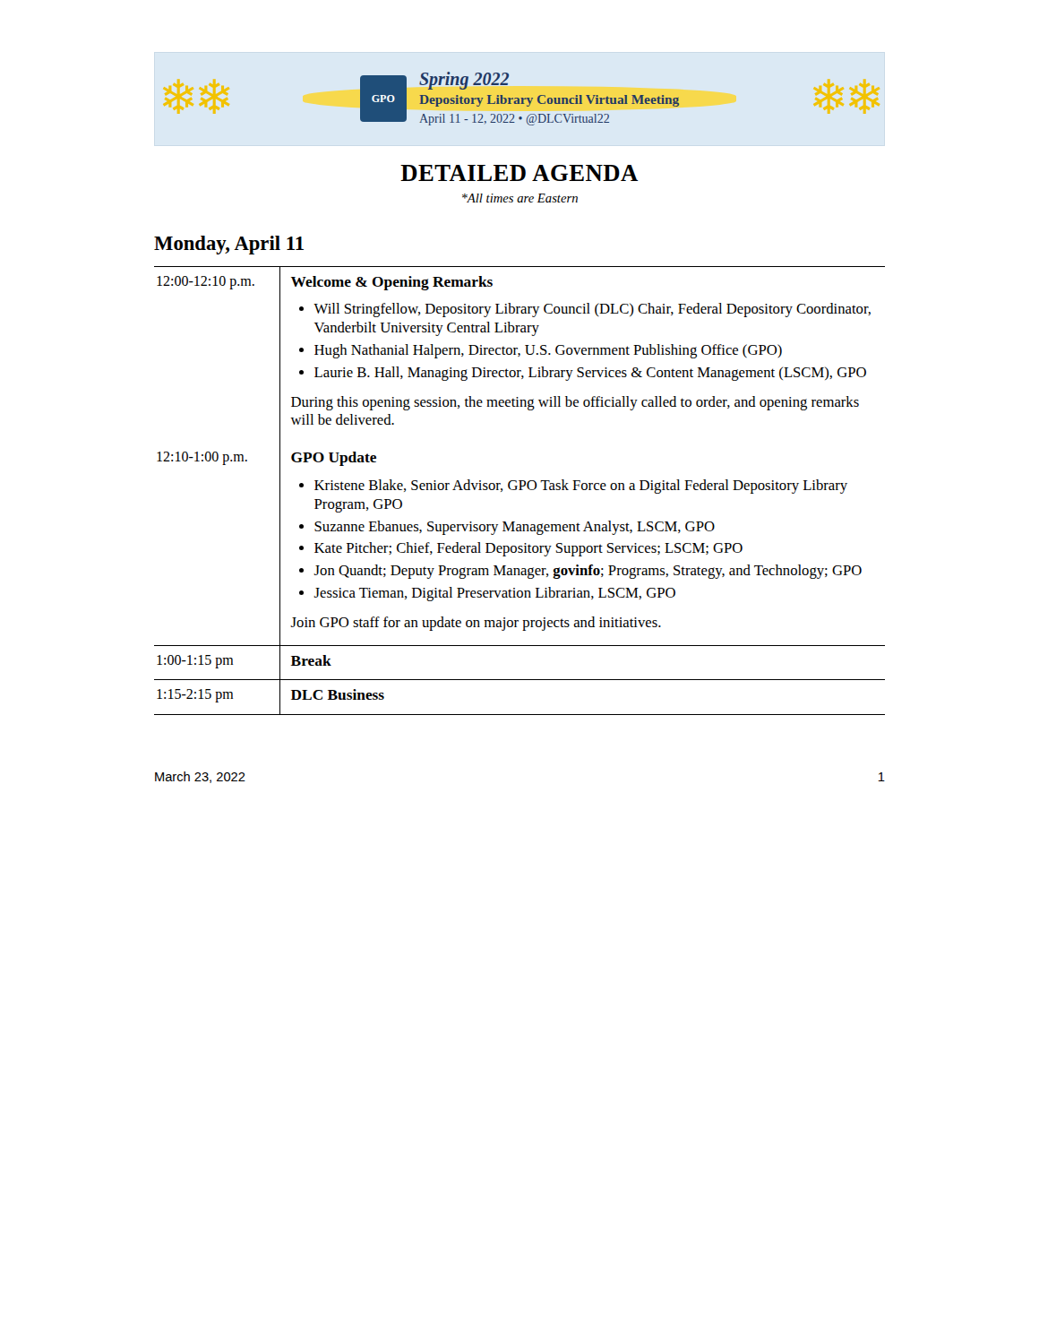❄❄
GPO Spring 2022
Depository Library Council Virtual Meeting
April 11 - 12, 2022 • @DLCVirtual22
❄❄
DETAILED AGENDA
*All times are Eastern
Monday, April 11
| 12:00-12:10 p.m. | Welcome & Opening Remarks Will Stringfellow, Depository Library Council (DLC) Chair, Federal Depository Coordinator, Vanderbilt University Central Library Hugh Nathanial Halpern, Director, U.S. Government Publishing Office (GPO) Laurie B. Hall, Managing Director, Library Services & Content Management (LSCM), GPO During this opening session, the meeting will be officially called to order, and opening remarks will be delivered. |
| 12:10-1:00 p.m. | GPO Update Kristene Blake, Senior Advisor, GPO Task Force on a Digital Federal Depository Library Program, GPO Suzanne Ebanues, Supervisory Management Analyst, LSCM, GPO Kate Pitcher; Chief, Federal Depository Support Services; LSCM; GPO Jon Quandt; Deputy Program Manager, govinfo ; Programs, Strategy, and Technology; GPO Jessica Tieman, Digital Preservation Librarian, LSCM, GPO Join GPO staff for an update on major projects and initiatives. |
| 1:00-1:15 pm | Break |
| 1:15-2:15 pm | DLC Business |
March 23, 2022
1